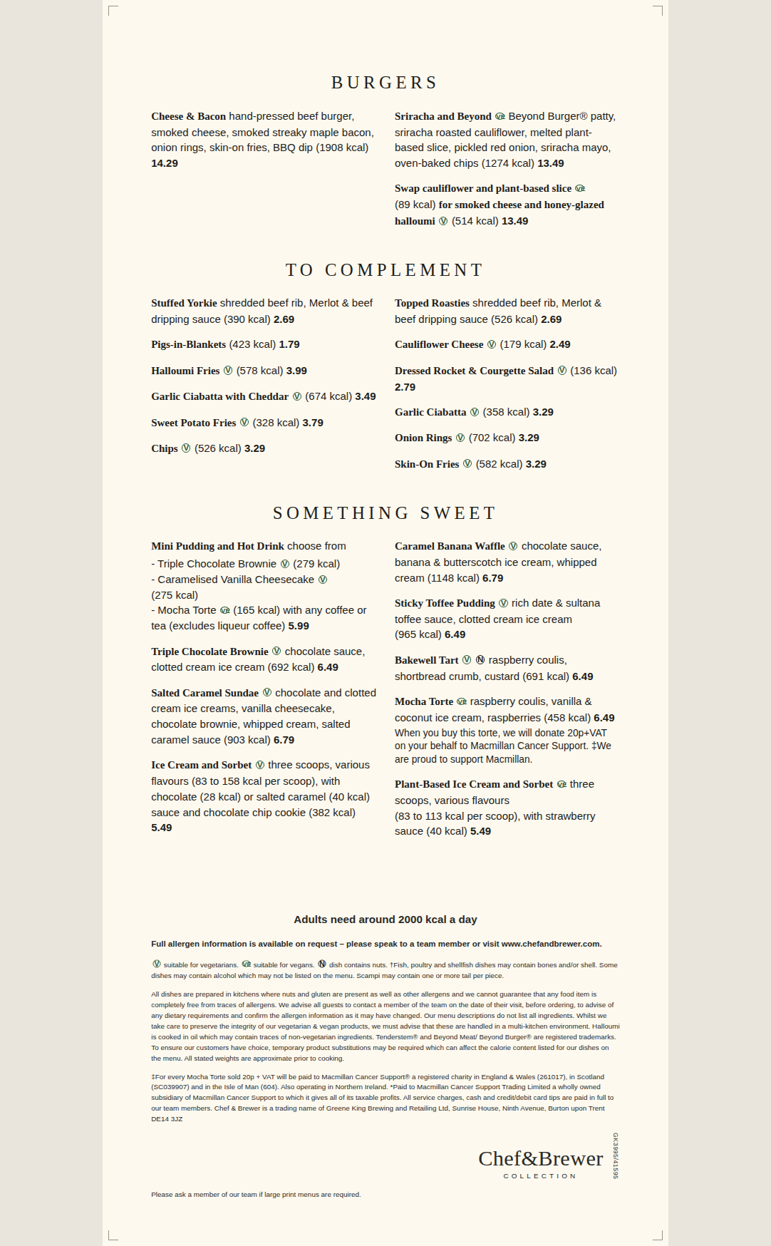Burgers
Cheese & Bacon hand-pressed beef burger, smoked cheese, smoked streaky maple bacon, onion rings, skin-on fries, BBQ dip (1908 kcal) 14.29
Sriracha and Beyond VE Beyond Burger® patty, sriracha roasted cauliflower, melted plant-based slice, pickled red onion, sriracha mayo, oven-baked chips (1274 kcal) 13.49
Swap cauliflower and plant-based slice VE (89 kcal) for smoked cheese and honey-glazed halloumi V (514 kcal) 13.49
To Complement
Stuffed Yorkie shredded beef rib, Merlot & beef dripping sauce (390 kcal) 2.69
Pigs-in-Blankets (423 kcal) 1.79
Halloumi Fries V (578 kcal) 3.99
Garlic Ciabatta with Cheddar V (674 kcal) 3.49
Sweet Potato Fries V (328 kcal) 3.79
Chips V (526 kcal) 3.29
Topped Roasties shredded beef rib, Merlot & beef dripping sauce (526 kcal) 2.69
Cauliflower Cheese V (179 kcal) 2.49
Dressed Rocket & Courgette Salad V (136 kcal) 2.79
Garlic Ciabatta V (358 kcal) 3.29
Onion Rings V (702 kcal) 3.29
Skin-On Fries V (582 kcal) 3.29
Something Sweet
Mini Pudding and Hot Drink choose from
- Triple Chocolate Brownie V (279 kcal)
- Caramelised Vanilla Cheesecake V (275 kcal)
- Mocha Torte VE (165 kcal) with any coffee or tea (excludes liqueur coffee) 5.99
Triple Chocolate Brownie V chocolate sauce, clotted cream ice cream (692 kcal) 6.49
Salted Caramel Sundae V chocolate and clotted cream ice creams, vanilla cheesecake, chocolate brownie, whipped cream, salted caramel sauce (903 kcal) 6.79
Ice Cream and Sorbet V three scoops, various flavours (83 to 158 kcal per scoop), with chocolate (28 kcal) or salted caramel (40 kcal) sauce and chocolate chip cookie (382 kcal) 5.49
Caramel Banana Waffle V chocolate sauce, banana & butterscotch ice cream, whipped cream (1148 kcal) 6.79
Sticky Toffee Pudding V rich date & sultana toffee sauce, clotted cream ice cream (965 kcal) 6.49
Bakewell Tart V N raspberry coulis, shortbread crumb, custard (691 kcal) 6.49
Mocha Torte VE raspberry coulis, vanilla & coconut ice cream, raspberries (458 kcal) 6.49 When you buy this torte, we will donate 20p+VAT on your behalf to Macmillan Cancer Support. ‡We are proud to support Macmillan.
Plant-Based Ice Cream and Sorbet VE three scoops, various flavours (83 to 113 kcal per scoop), with strawberry sauce (40 kcal) 5.49
Adults need around 2000 kcal a day
Full allergen information is available on request – please speak to a team member or visit www.chefandbrewer.com.
V suitable for vegetarians. VE suitable for vegans. N dish contains nuts. †Fish, poultry and shellfish dishes may contain bones and/or shell. Some dishes may contain alcohol which may not be listed on the menu. Scampi may contain one or more tail per piece.
All dishes are prepared in kitchens where nuts and gluten are present as well as other allergens and we cannot guarantee that any food item is completely free from traces of allergens. We advise all guests to contact a member of the team on the date of their visit, before ordering, to advise of any dietary requirements and confirm the allergen information as it may have changed. Our menu descriptions do not list all ingredients. Whilst we take care to preserve the integrity of our vegetarian & vegan products, we must advise that these are handled in a multi-kitchen environment. Halloumi is cooked in oil which may contain traces of non-vegetarian ingredients. Tenderstem® and Beyond Meat/ Beyond Burger® are registered trademarks. To ensure our customers have choice, temporary product substitutions may be required which can affect the calorie content listed for our dishes on the menu. All stated weights are approximate prior to cooking.
‡For every Mocha Torte sold 20p + VAT will be paid to Macmillan Cancer Support® a registered charity in England & Wales (261017), in Scotland (SC039907) and in the Isle of Man (604). Also operating in Northern Ireland. *Paid to Macmillan Cancer Support Trading Limited a wholly owned subsidiary of Macmillan Cancer Support to which it gives all of its taxable profits. All service charges, cash and credit/debit card tips are paid in full to our team members. Chef & Brewer is a trading name of Greene King Brewing and Retailing Ltd, Sunrise House, Ninth Avenue, Burton upon Trent DE14 3JZ
Chef&Brewer
COLLECTION
GK3995/41595
Please ask a member of our team if large print menus are required.